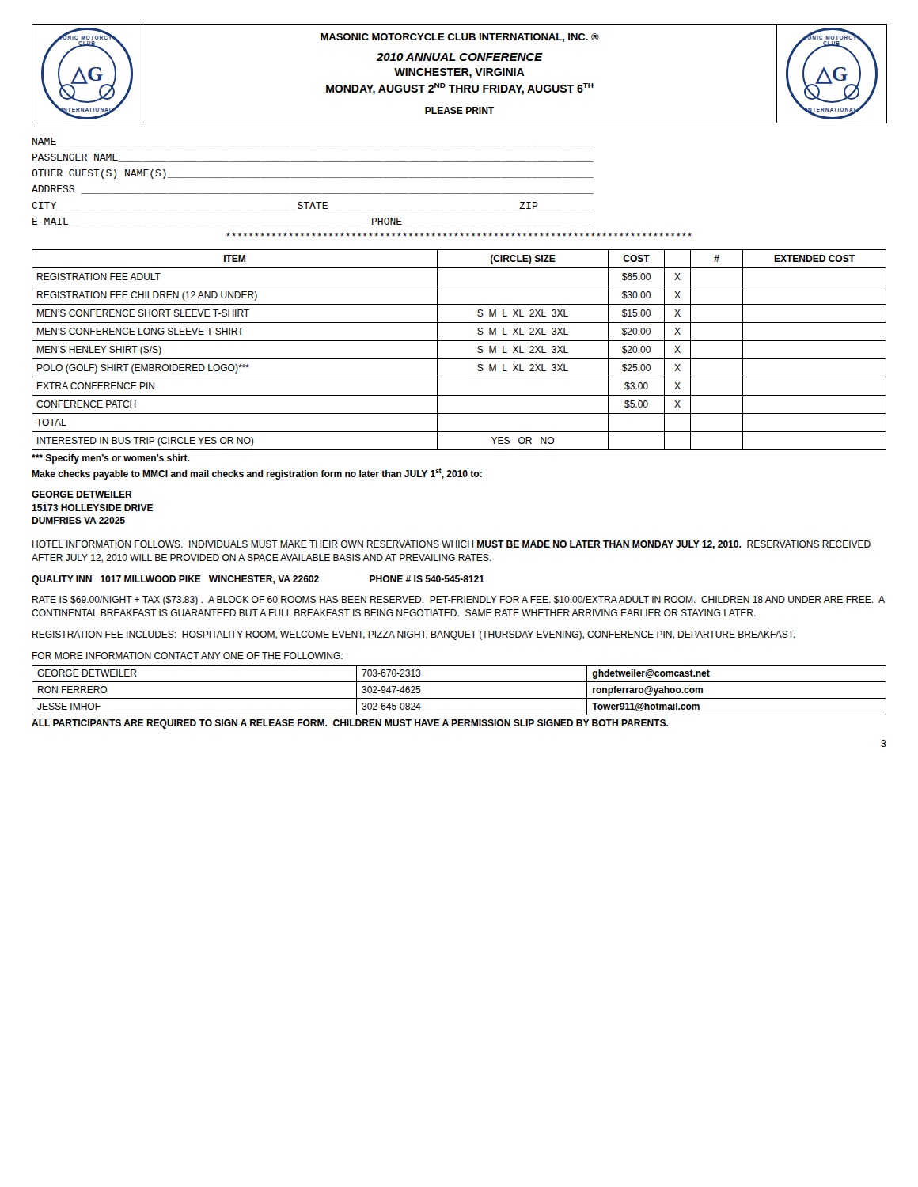MASONIC MOTORCYCLE CLUB
△G
INTERNATIONAL
MASONIC MOTORCYCLE CLUB INTERNATIONAL, INC. ®
2010 ANNUAL CONFERENCE
WINCHESTER, VIRGINIA
MONDAY, AUGUST 2ND THRU FRIDAY, AUGUST 6TH
PLEASE PRINT
MASONIC MOTORCYCLE CLUB
△G
INTERNATIONAL
NAME_______________________________________________________________________________________
PASSENGER NAME_____________________________________________________________________________
OTHER GUEST(S) NAME(S)_____________________________________________________________________
ADDRESS ___________________________________________________________________________________
CITY_______________________________________STATE_______________________________ZIP_________
E-MAIL_________________________________________________PHONE_______________________________
**********************************************************************************
| ITEM | (CIRCLE) SIZE | COST | | # | EXTENDED COST |
| --- | --- | --- | --- | --- | --- |
| REGISTRATION FEE ADULT | | $65.00 | X | | |
| REGISTRATION FEE CHILDREN (12 AND UNDER) | | $30.00 | X | | |
| MEN’S CONFERENCE SHORT SLEEVE T-SHIRT | S M L XL 2XL 3XL | $15.00 | X | | |
| MEN’S CONFERENCE LONG SLEEVE T-SHIRT | S M L XL 2XL 3XL | $20.00 | X | | |
| MEN’S HENLEY SHIRT (S/S) | S M L XL 2XL 3XL | $20.00 | X | | |
| POLO (GOLF) SHIRT (EMBROIDERED LOGO)*** | S M L XL 2XL 3XL | $25.00 | X | | |
| EXTRA CONFERENCE PIN | | $3.00 | X | | |
| CONFERENCE PATCH | | $5.00 | X | | |
| TOTAL | | | | | |
| INTERESTED IN BUS TRIP (CIRCLE YES OR NO) | YES OR NO | | | | |
*** Specify men’s or women’s shirt.
Make checks payable to MMCI and mail checks and registration form no later than JULY 1st, 2010 to:
GEORGE DETWEILER
15173 HOLLEYSIDE DRIVE
DUMFRIES VA 22025
HOTEL INFORMATION FOLLOWS. INDIVIDUALS MUST MAKE THEIR OWN RESERVATIONS WHICH MUST BE MADE NO LATER THAN MONDAY JULY 12, 2010. RESERVATIONS RECEIVED AFTER JULY 12, 2010 WILL BE PROVIDED ON A SPACE AVAILABLE BASIS AND AT PREVAILING RATES.
QUALITY INN 1017 MILLWOOD PIKE WINCHESTER, VA 22602 PHONE # IS 540-545-8121
RATE IS $69.00/NIGHT + TAX ($73.83) . A BLOCK OF 60 ROOMS HAS BEEN RESERVED. PET-FRIENDLY FOR A FEE. $10.00/EXTRA ADULT IN ROOM. CHILDREN 18 AND UNDER ARE FREE. A CONTINENTAL BREAKFAST IS GUARANTEED BUT A FULL BREAKFAST IS BEING NEGOTIATED. SAME RATE WHETHER ARRIVING EARLIER OR STAYING LATER.
REGISTRATION FEE INCLUDES: HOSPITALITY ROOM, WELCOME EVENT, PIZZA NIGHT, BANQUET (THURSDAY EVENING), CONFERENCE PIN, DEPARTURE BREAKFAST.
FOR MORE INFORMATION CONTACT ANY ONE OF THE FOLLOWING:
| GEORGE DETWEILER | 703-670-2313 | ghdetweiler@comcast.net |
| RON FERRERO | 302-947-4625 | ronpferraro@yahoo.com |
| JESSE IMHOF | 302-645-0824 | Tower911@hotmail.com |
ALL PARTICIPANTS ARE REQUIRED TO SIGN A RELEASE FORM. CHILDREN MUST HAVE A PERMISSION SLIP SIGNED BY BOTH PARENTS.
3